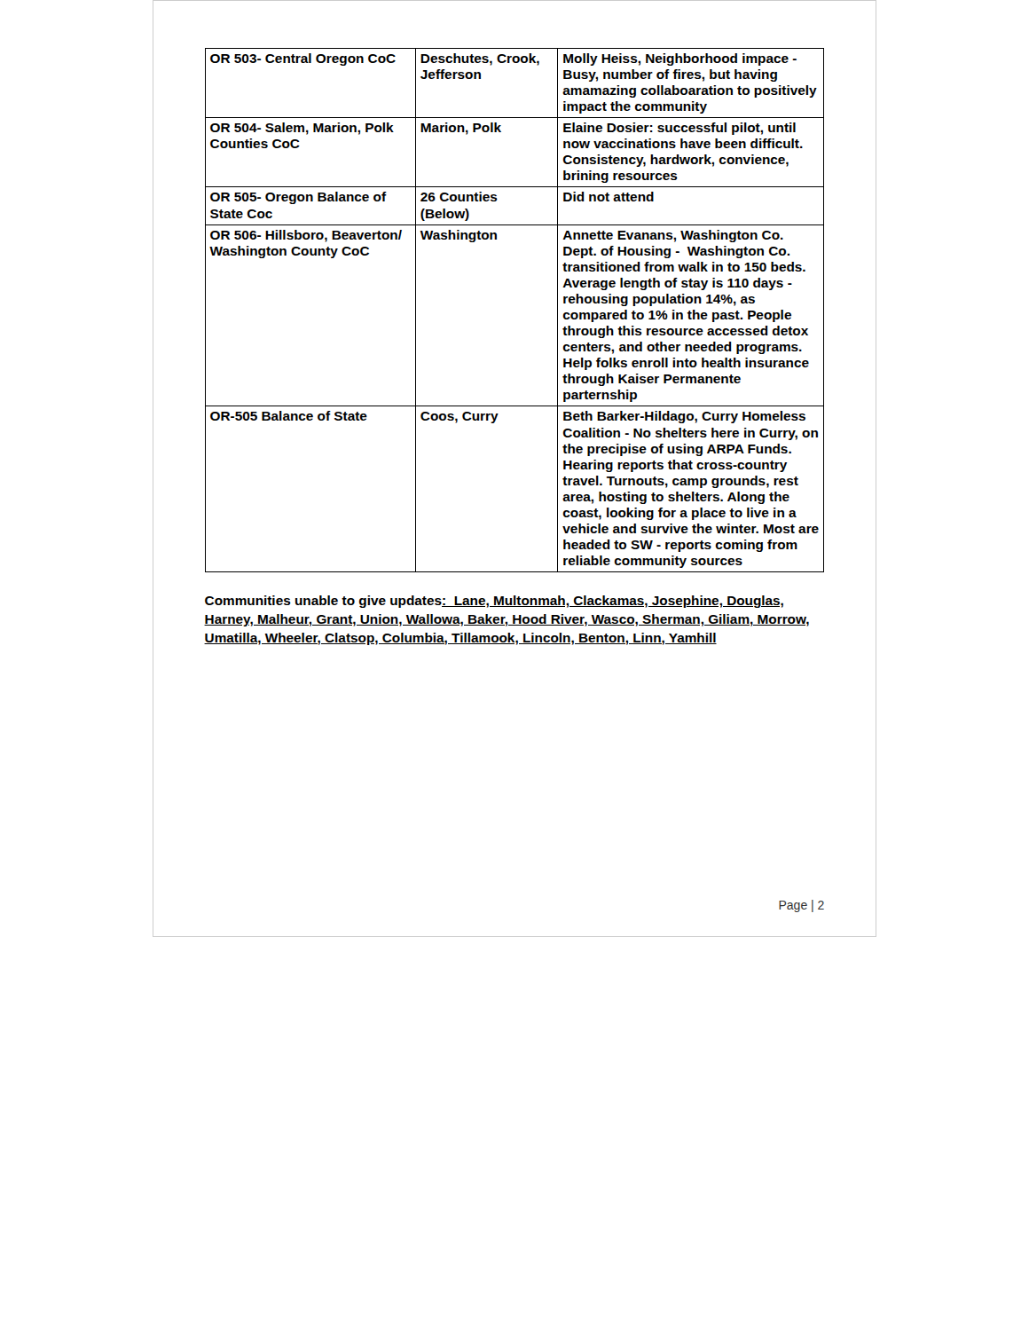| OR 503- Central Oregon CoC | Deschutes, Crook, Jefferson | Molly Heiss, Neighborhood impace -Busy, number of fires, but having amamazing collaboaration to positively impact the community |
| OR 504- Salem, Marion, Polk Counties CoC | Marion, Polk | Elaine Dosier: successful pilot, until now vaccinations have been difficult. Consistency, hardwork, convience, brining resources |
| OR 505- Oregon Balance of State Coc | 26 Counties (Below) | Did not attend |
| OR 506- Hillsboro, Beaverton/ Washington County CoC | Washington | Annette Evanans, Washington Co. Dept. of Housing - Washington Co. transitioned from walk in to 150 beds. Average length of stay is 110 days - rehousing population 14%, as compared to 1% in the past. People through this resource accessed detox centers, and other needed programs. Help folks enroll into health insurance through Kaiser Permanente parternship |
| OR-505 Balance of State | Coos, Curry | Beth Barker-Hildago, Curry Homeless Coalition - No shelters here in Curry, on the precipise of using ARPA Funds. Hearing reports that cross-country travel. Turnouts, camp grounds, rest area, hosting to shelters. Along the coast, looking for a place to live in a vehicle and survive the winter. Most are headed to SW - reports coming from reliable community sources |
Communities unable to give updates: Lane, Multonmah, Clackamas, Josephine, Douglas, Harney, Malheur, Grant, Union, Wallowa, Baker, Hood River, Wasco, Sherman, Giliam, Morrow, Umatilla, Wheeler, Clatsop, Columbia, Tillamook, Lincoln, Benton, Linn, Yamhill
Page | 2